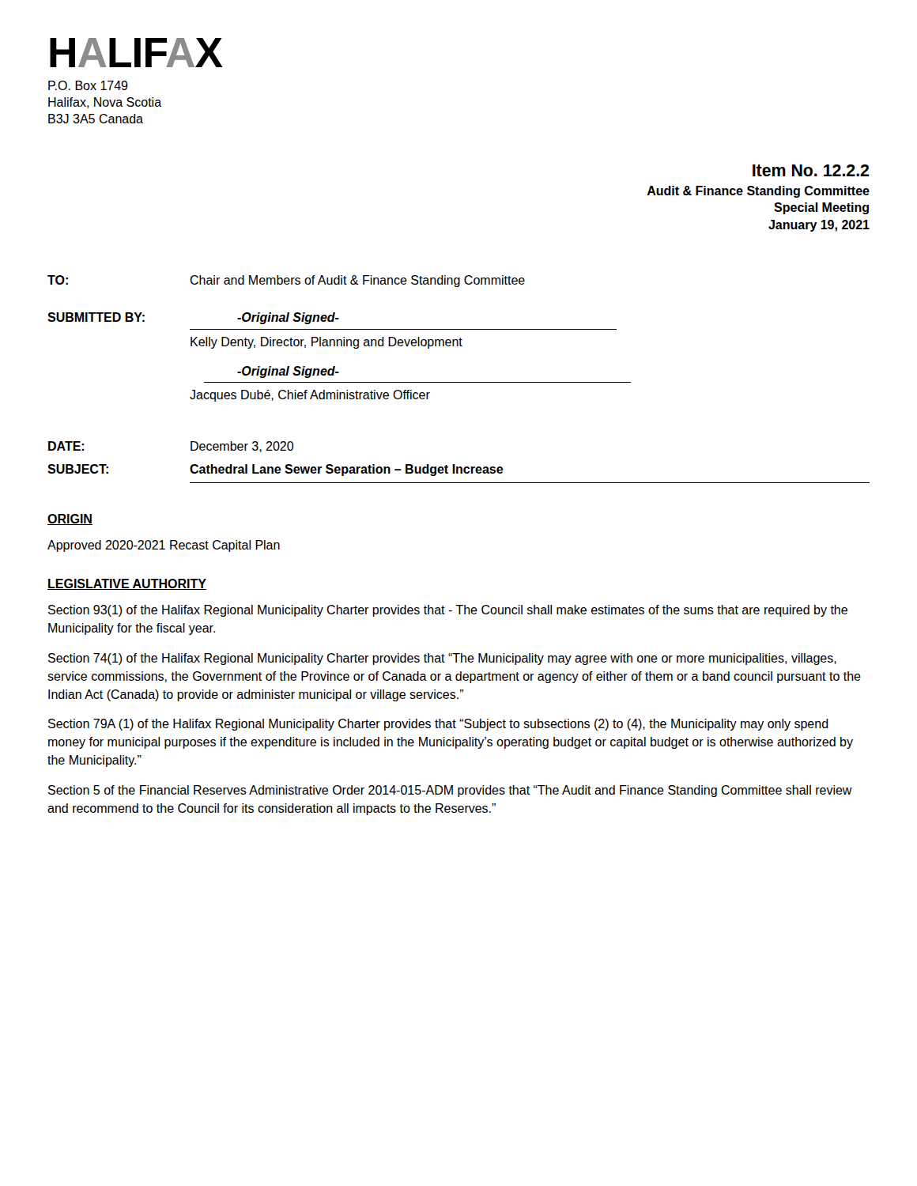HALIFAX
P.O. Box 1749
Halifax, Nova Scotia
B3J 3A5 Canada
Item No. 12.2.2
Audit & Finance Standing Committee
Special Meeting
January 19, 2021
| TO: | Chair and Members of Audit & Finance Standing Committee |
| SUBMITTED BY: | -Original Signed- Kelly Denty, Director, Planning and Development -Original Signed- Jacques Dubé, Chief Administrative Officer |
| DATE: | December 3, 2020 |
| SUBJECT: | Cathedral Lane Sewer Separation – Budget Increase |
ORIGIN
Approved 2020-2021 Recast Capital Plan
LEGISLATIVE AUTHORITY
Section 93(1) of the Halifax Regional Municipality Charter provides that - The Council shall make estimates of the sums that are required by the Municipality for the fiscal year.
Section 74(1) of the Halifax Regional Municipality Charter provides that “The Municipality may agree with one or more municipalities, villages, service commissions, the Government of the Province or of Canada or a department or agency of either of them or a band council pursuant to the Indian Act (Canada) to provide or administer municipal or village services.”
Section 79A (1) of the Halifax Regional Municipality Charter provides that “Subject to subsections (2) to (4), the Municipality may only spend money for municipal purposes if the expenditure is included in the Municipality’s operating budget or capital budget or is otherwise authorized by the Municipality.”
Section 5 of the Financial Reserves Administrative Order 2014-015-ADM provides that “The Audit and Finance Standing Committee shall review and recommend to the Council for its consideration all impacts to the Reserves.”